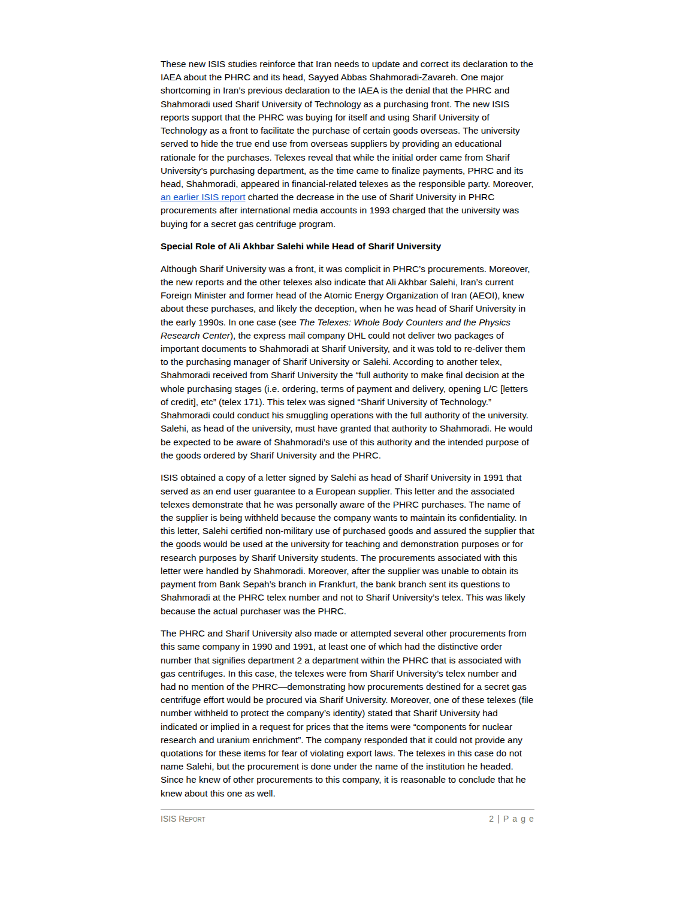These new ISIS studies reinforce that Iran needs to update and correct its declaration to the IAEA about the PHRC and its head, Sayyed Abbas Shahmoradi-Zavareh. One major shortcoming in Iran’s previous declaration to the IAEA is the denial that the PHRC and Shahmoradi used Sharif University of Technology as a purchasing front. The new ISIS reports support that the PHRC was buying for itself and using Sharif University of Technology as a front to facilitate the purchase of certain goods overseas. The university served to hide the true end use from overseas suppliers by providing an educational rationale for the purchases. Telexes reveal that while the initial order came from Sharif University’s purchasing department, as the time came to finalize payments, PHRC and its head, Shahmoradi, appeared in financial-related telexes as the responsible party. Moreover, an earlier ISIS report charted the decrease in the use of Sharif University in PHRC procurements after international media accounts in 1993 charged that the university was buying for a secret gas centrifuge program.
Special Role of Ali Akhbar Salehi while Head of Sharif University
Although Sharif University was a front, it was complicit in PHRC’s procurements. Moreover, the new reports and the other telexes also indicate that Ali Akhbar Salehi, Iran’s current Foreign Minister and former head of the Atomic Energy Organization of Iran (AEOI), knew about these purchases, and likely the deception, when he was head of Sharif University in the early 1990s. In one case (see The Telexes: Whole Body Counters and the Physics Research Center), the express mail company DHL could not deliver two packages of important documents to Shahmoradi at Sharif University, and it was told to re-deliver them to the purchasing manager of Sharif University or Salehi. According to another telex, Shahmoradi received from Sharif University the “full authority to make final decision at the whole purchasing stages (i.e. ordering, terms of payment and delivery, opening L/C [letters of credit], etc” (telex 171). This telex was signed “Sharif University of Technology.” Shahmoradi could conduct his smuggling operations with the full authority of the university. Salehi, as head of the university, must have granted that authority to Shahmoradi. He would be expected to be aware of Shahmoradi’s use of this authority and the intended purpose of the goods ordered by Sharif University and the PHRC.
ISIS obtained a copy of a letter signed by Salehi as head of Sharif University in 1991 that served as an end user guarantee to a European supplier. This letter and the associated telexes demonstrate that he was personally aware of the PHRC purchases. The name of the supplier is being withheld because the company wants to maintain its confidentiality. In this letter, Salehi certified non-military use of purchased goods and assured the supplier that the goods would be used at the university for teaching and demonstration purposes or for research purposes by Sharif University students. The procurements associated with this letter were handled by Shahmoradi. Moreover, after the supplier was unable to obtain its payment from Bank Sepah’s branch in Frankfurt, the bank branch sent its questions to Shahmoradi at the PHRC telex number and not to Sharif University’s telex. This was likely because the actual purchaser was the PHRC.
The PHRC and Sharif University also made or attempted several other procurements from this same company in 1990 and 1991, at least one of which had the distinctive order number that signifies department 2 a department within the PHRC that is associated with gas centrifuges. In this case, the telexes were from Sharif University’s telex number and had no mention of the PHRC—demonstrating how procurements destined for a secret gas centrifuge effort would be procured via Sharif University. Moreover, one of these telexes (file number withheld to protect the company’s identity) stated that Sharif University had indicated or implied in a request for prices that the items were “components for nuclear research and uranium enrichment”. The company responded that it could not provide any quotations for these items for fear of violating export laws. The telexes in this case do not name Salehi, but the procurement is done under the name of the institution he headed. Since he knew of other procurements to this company, it is reasonable to conclude that he knew about this one as well.
ISIS Report 2 | P a g e